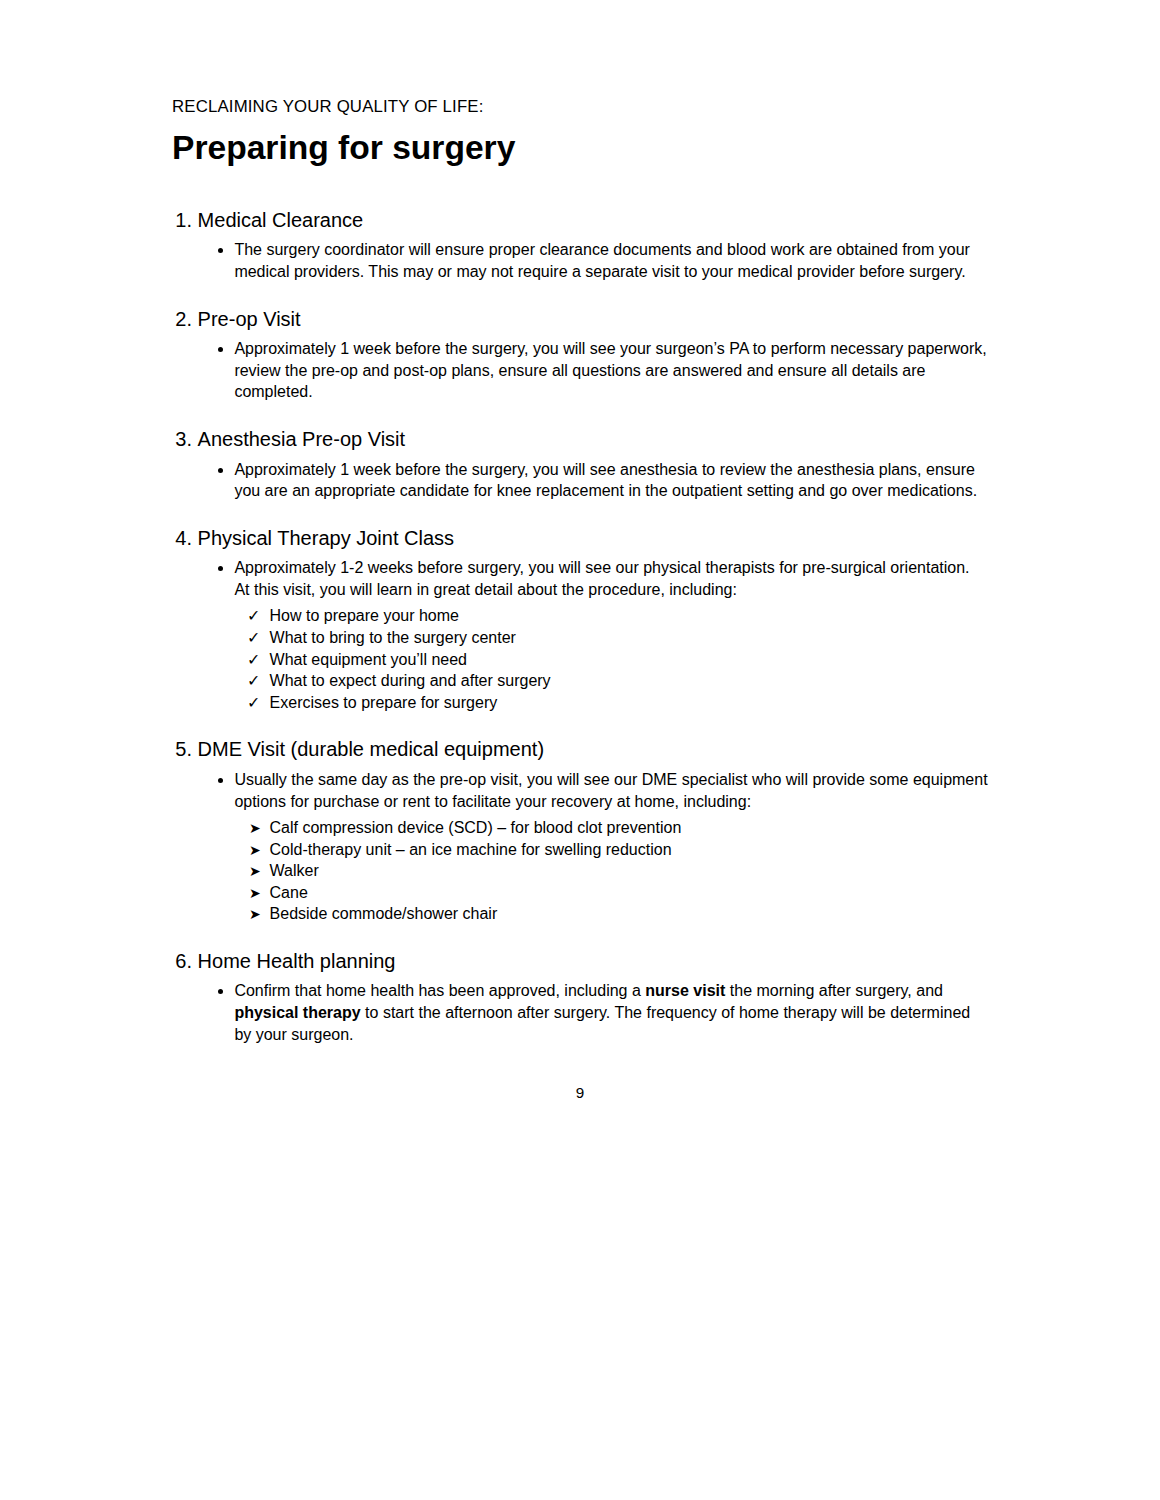RECLAIMING YOUR QUALITY OF LIFE:
Preparing for surgery
Medical Clearance
The surgery coordinator will ensure proper clearance documents and blood work are obtained from your medical providers. This may or may not require a separate visit to your medical provider before surgery.
Pre-op Visit
Approximately 1 week before the surgery, you will see your surgeon’s PA to perform necessary paperwork, review the pre-op and post-op plans, ensure all questions are answered and ensure all details are completed.
Anesthesia Pre-op Visit
Approximately 1 week before the surgery, you will see anesthesia to review the anesthesia plans, ensure you are an appropriate candidate for knee replacement in the outpatient setting and go over medications.
Physical Therapy Joint Class
Approximately 1-2 weeks before surgery, you will see our physical therapists for pre-surgical orientation. At this visit, you will learn in great detail about the procedure, including:
How to prepare your home
What to bring to the surgery center
What equipment you’ll need
What to expect during and after surgery
Exercises to prepare for surgery
DME Visit (durable medical equipment)
Usually the same day as the pre-op visit, you will see our DME specialist who will provide some equipment options for purchase or rent to facilitate your recovery at home, including:
Calf compression device (SCD) – for blood clot prevention
Cold-therapy unit – an ice machine for swelling reduction
Walker
Cane
Bedside commode/shower chair
Home Health planning
Confirm that home health has been approved, including a nurse visit the morning after surgery, and physical therapy to start the afternoon after surgery. The frequency of home therapy will be determined by your surgeon.
9